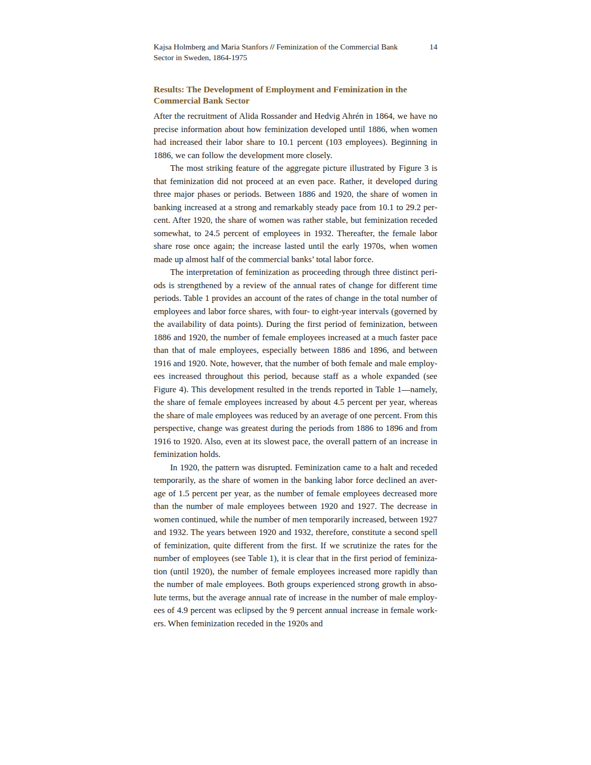Kajsa Holmberg and Maria Stanfors // Feminization of the Commercial Bank Sector in Sweden, 1864-1975
14
Results: The Development of Employment and Feminization in the Commercial Bank Sector
After the recruitment of Alida Rossander and Hedvig Ahrén in 1864, we have no precise information about how feminization developed until 1886, when women had increased their labor share to 10.1 percent (103 employees). Beginning in 1886, we can follow the development more closely.
The most striking feature of the aggregate picture illustrated by Figure 3 is that feminization did not proceed at an even pace. Rather, it developed during three major phases or periods. Between 1886 and 1920, the share of women in banking increased at a strong and remarkably steady pace from 10.1 to 29.2 percent. After 1920, the share of women was rather stable, but feminization receded somewhat, to 24.5 percent of employees in 1932. Thereafter, the female labor share rose once again; the increase lasted until the early 1970s, when women made up almost half of the commercial banks’ total labor force.
The interpretation of feminization as proceeding through three distinct periods is strengthened by a review of the annual rates of change for different time periods. Table 1 provides an account of the rates of change in the total number of employees and labor force shares, with four- to eight-year intervals (governed by the availability of data points). During the first period of feminization, between 1886 and 1920, the number of female employees increased at a much faster pace than that of male employees, especially between 1886 and 1896, and between 1916 and 1920. Note, however, that the number of both female and male employees increased throughout this period, because staff as a whole expanded (see Figure 4). This development resulted in the trends reported in Table 1—namely, the share of female employees increased by about 4.5 percent per year, whereas the share of male employees was reduced by an average of one percent. From this perspective, change was greatest during the periods from 1886 to 1896 and from 1916 to 1920. Also, even at its slowest pace, the overall pattern of an increase in feminization holds.
In 1920, the pattern was disrupted. Feminization came to a halt and receded temporarily, as the share of women in the banking labor force declined an average of 1.5 percent per year, as the number of female employees decreased more than the number of male employees between 1920 and 1927. The decrease in women continued, while the number of men temporarily increased, between 1927 and 1932. The years between 1920 and 1932, therefore, constitute a second spell of feminization, quite different from the first. If we scrutinize the rates for the number of employees (see Table 1), it is clear that in the first period of feminization (until 1920), the number of female employees increased more rapidly than the number of male employees. Both groups experienced strong growth in absolute terms, but the average annual rate of increase in the number of male employees of 4.9 percent was eclipsed by the 9 percent annual increase in female workers. When feminization receded in the 1920s and